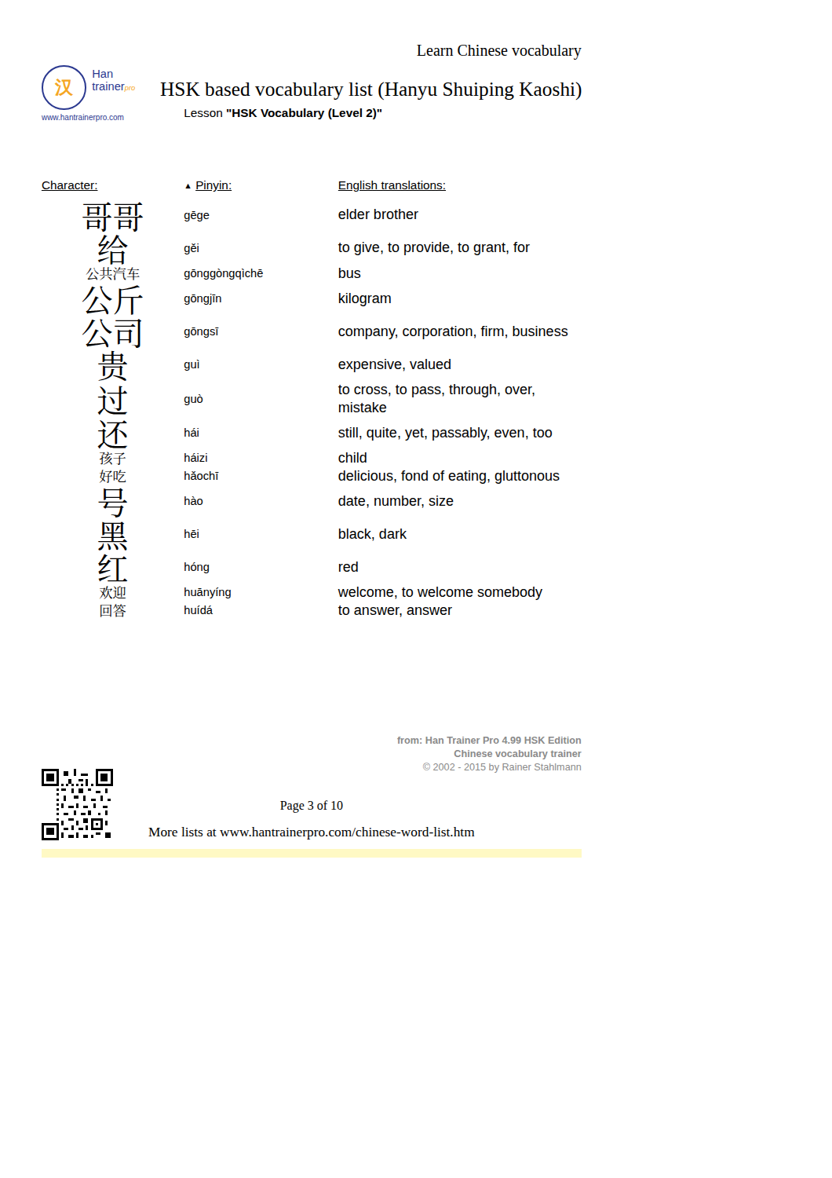Learn Chinese vocabulary
汉
Han
trainer pro
www.hantrainerpro.com
HSK based vocabulary list (Hanyu Shuiping Kaoshi)
Lesson "HSK Vocabulary (Level 2)"
Character:
▲ Pinyin:
English translations:
| 哥哥 | gēge | elder brother |
| 给 | gěi | to give, to provide, to grant, for |
| 公共汽车 | gōnggòngqìchē | bus |
| 公斤 | gōngjīn | kilogram |
| 公司 | gōngsī | company, corporation, firm, business |
| 贵 | guì | expensive, valued |
| 过 | guò | to cross, to pass, through, over, mistake |
| 还 | hái | still, quite, yet, passably, even, too |
| 孩子 | háizi | child |
| 好吃 | hǎochī | delicious, fond of eating, gluttonous |
| 号 | hào | date, number, size |
| 黑 | hēi | black, dark |
| 红 | hóng | red |
| 欢迎 | huānyíng | welcome, to welcome somebody |
| 回答 | huídá | to answer, answer |
from: Han Trainer Pro 4.99 HSK Edition
Chinese vocabulary trainer
© 2002 - 2015 by Rainer Stahlmann
Page 3 of 10
More lists at www.hantrainerpro.com/chinese-word-list.htm